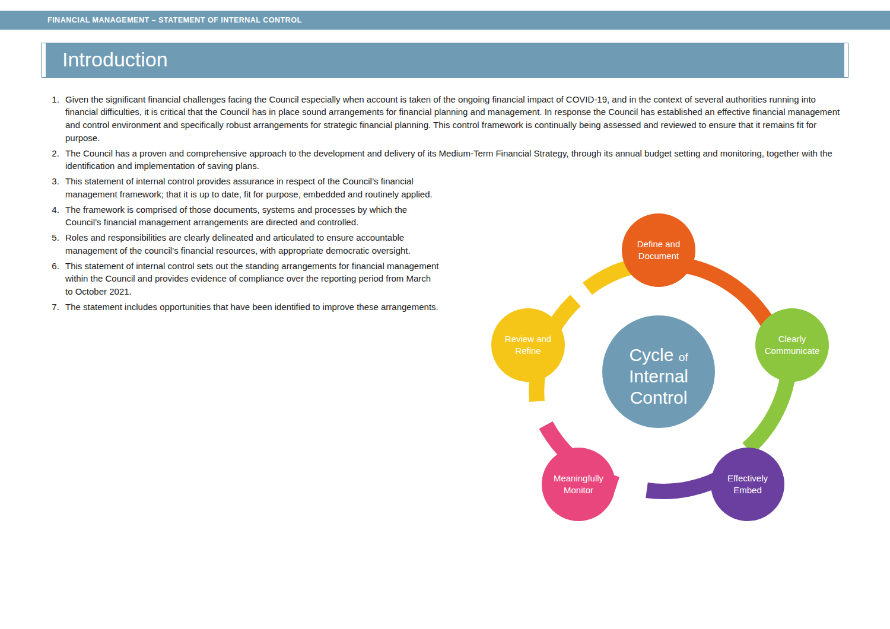Financial Management – Statement of Internal Control
Introduction
Given the significant financial challenges facing the Council especially when account is taken of the ongoing financial impact of COVID-19, and in the context of several authorities running into financial difficulties, it is critical that the Council has in place sound arrangements for financial planning and management. In response the Council has established an effective financial management and control environment and specifically robust arrangements for strategic financial planning. This control framework is continually being assessed and reviewed to ensure that it remains fit for purpose.
The Council has a proven and comprehensive approach to the development and delivery of its Medium-Term Financial Strategy, through its annual budget setting and monitoring, together with the identification and implementation of saving plans.
This statement of internal control provides assurance in respect of the Council’s financial management framework; that it is up to date, fit for purpose, embedded and routinely applied.
The framework is comprised of those documents, systems and processes by which the Council’s financial management arrangements are directed and controlled.
Roles and responsibilities are clearly delineated and articulated to ensure accountable management of the council’s financial resources, with appropriate democratic oversight.
This statement of internal control sets out the standing arrangements for financial management within the Council and provides evidence of compliance over the reporting period from March to October 2021.
The statement includes opportunities that have been identified to improve these arrangements.
Cycle of Internal Control Define and Document Clearly Communicate Effectively Embed Meaningfully Monitor Review and Refine